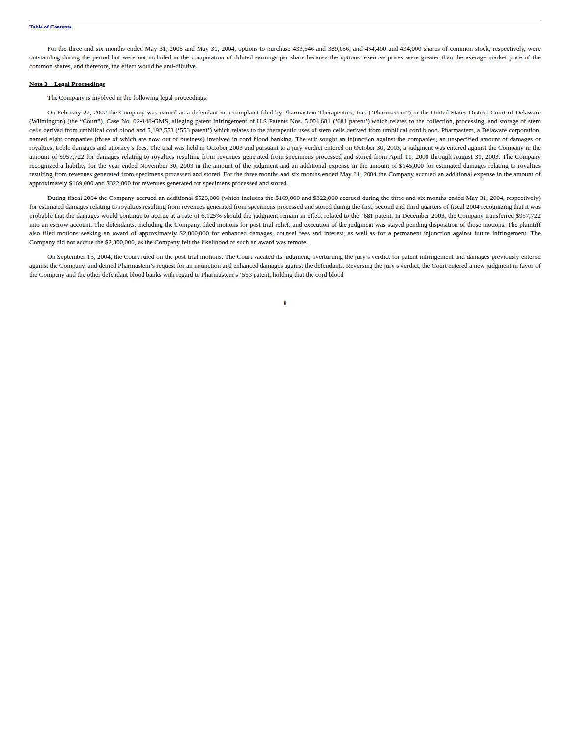Table of Contents
For the three and six months ended May 31, 2005 and May 31, 2004, options to purchase 433,546 and 389,056, and 454,400 and 434,000 shares of common stock, respectively, were outstanding during the period but were not included in the computation of diluted earnings per share because the options’ exercise prices were greater than the average market price of the common shares, and therefore, the effect would be anti-dilutive.
Note 3 – Legal Proceedings
The Company is involved in the following legal proceedings:
On February 22, 2002 the Company was named as a defendant in a complaint filed by Pharmastem Therapeutics, Inc. (“Pharmastem”) in the United States District Court of Delaware (Wilmington) (the “Court”), Case No. 02-148-GMS, alleging patent infringement of U.S Patents Nos. 5,004,681 (‘681 patent’) which relates to the collection, processing, and storage of stem cells derived from umbilical cord blood and 5,192,553 (‘553 patent’) which relates to the therapeutic uses of stem cells derived from umbilical cord blood. Pharmastem, a Delaware corporation, named eight companies (three of which are now out of business) involved in cord blood banking. The suit sought an injunction against the companies, an unspecified amount of damages or royalties, treble damages and attorney’s fees. The trial was held in October 2003 and pursuant to a jury verdict entered on October 30, 2003, a judgment was entered against the Company in the amount of $957,722 for damages relating to royalties resulting from revenues generated from specimens processed and stored from April 11, 2000 through August 31, 2003. The Company recognized a liability for the year ended November 30, 2003 in the amount of the judgment and an additional expense in the amount of $145,000 for estimated damages relating to royalties resulting from revenues generated from specimens processed and stored. For the three months and six months ended May 31, 2004 the Company accrued an additional expense in the amount of approximately $169,000 and $322,000 for revenues generated for specimens processed and stored.
During fiscal 2004 the Company accrued an additional $523,000 (which includes the $169,000 and $322,000 accrued during the three and six months ended May 31, 2004, respectively) for estimated damages relating to royalties resulting from revenues generated from specimens processed and stored during the first, second and third quarters of fiscal 2004 recognizing that it was probable that the damages would continue to accrue at a rate of 6.125% should the judgment remain in effect related to the ‘681 patent. In December 2003, the Company transferred $957,722 into an escrow account. The defendants, including the Company, filed motions for post-trial relief, and execution of the judgment was stayed pending disposition of those motions. The plaintiff also filed motions seeking an award of approximately $2,800,000 for enhanced damages, counsel fees and interest, as well as for a permanent injunction against future infringement. The Company did not accrue the $2,800,000, as the Company felt the likelihood of such an award was remote.
On September 15, 2004, the Court ruled on the post trial motions. The Court vacated its judgment, overturning the jury’s verdict for patent infringement and damages previously entered against the Company, and denied Pharmastem’s request for an injunction and enhanced damages against the defendants. Reversing the jury’s verdict, the Court entered a new judgment in favor of the Company and the other defendant blood banks with regard to Pharmastem’s ‘553 patent, holding that the cord blood
8